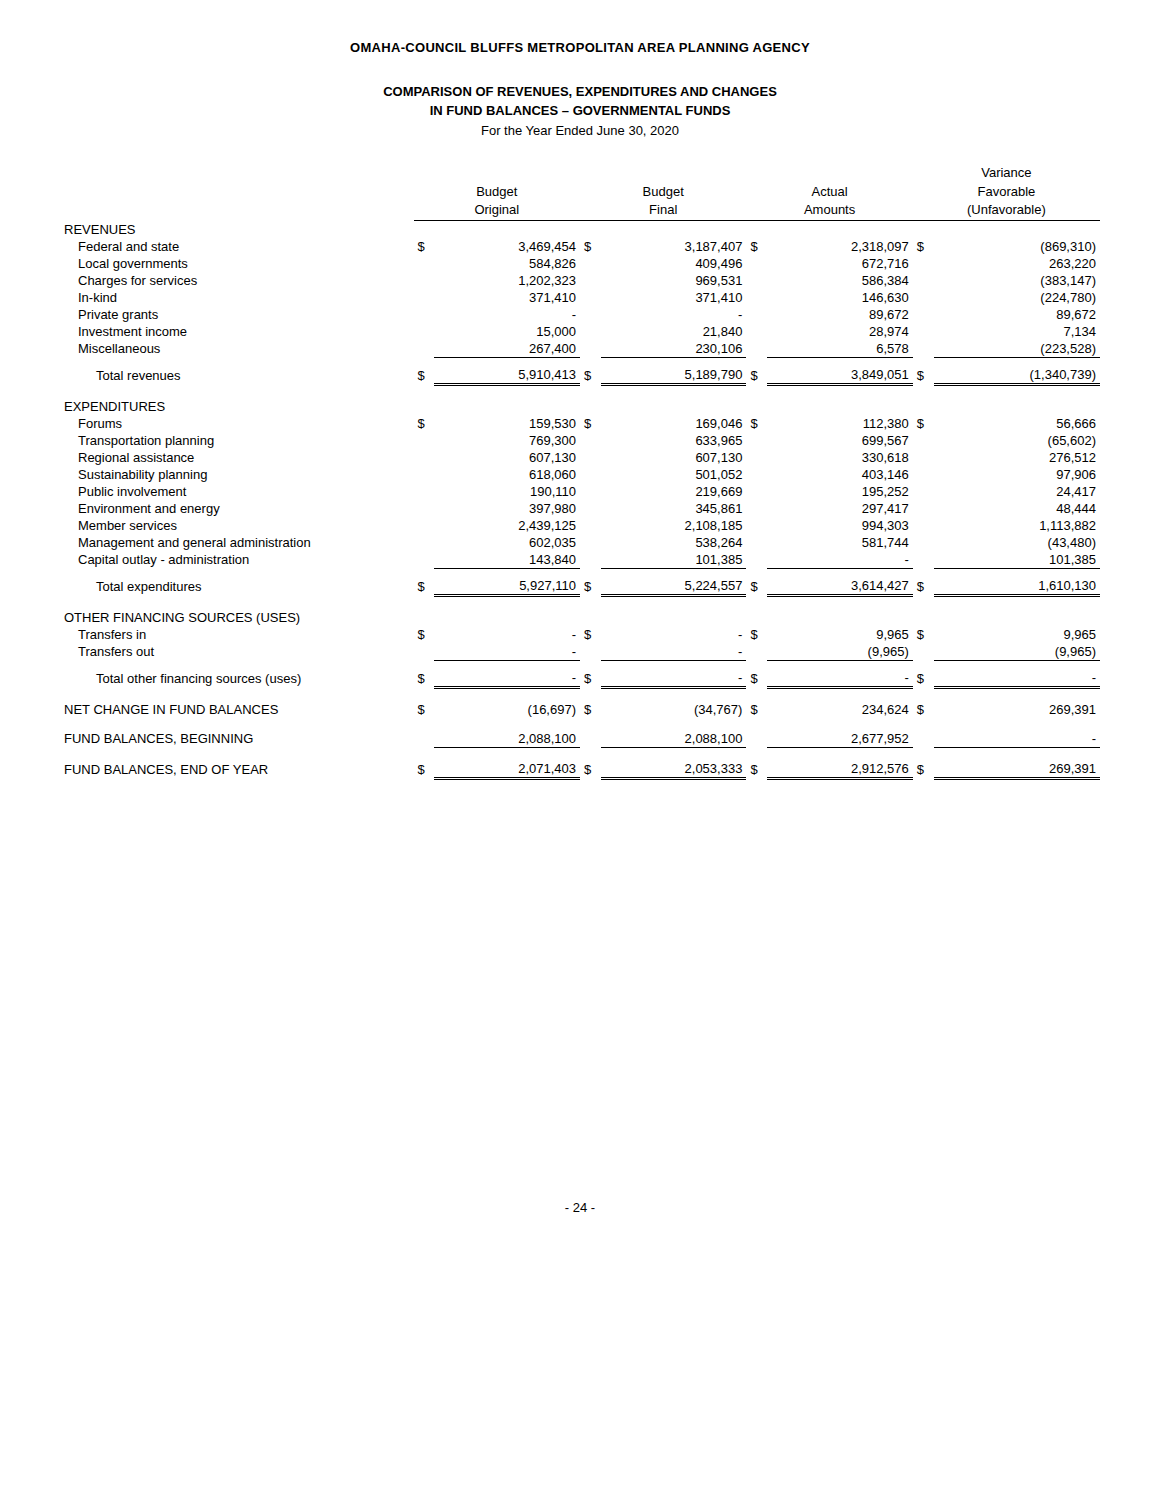OMAHA-COUNCIL BLUFFS METROPOLITAN AREA PLANNING AGENCY
COMPARISON OF REVENUES, EXPENDITURES AND CHANGES
IN FUND BALANCES – GOVERNMENTAL FUNDS
For the Year Ended June 30, 2020
| | | | | Variance |
| | Budget | Budget | Actual | Favorable |
| | Original | Final | Amounts | (Unfavorable) |
| REVENUES | |
| Federal and state | $ | 3,469,454 | $ | 3,187,407 | $ | 2,318,097 | $ | (869,310) |
| Local governments | | 584,826 | | 409,496 | | 672,716 | | 263,220 |
| Charges for services | | 1,202,323 | | 969,531 | | 586,384 | | (383,147) |
| In-kind | | 371,410 | | 371,410 | | 146,630 | | (224,780) |
| Private grants | | - | | - | | 89,672 | | 89,672 |
| Investment income | | 15,000 | | 21,840 | | 28,974 | | 7,134 |
| Miscellaneous | | 267,400 | | 230,106 | | 6,578 | | (223,528) |
| Total revenues | $ | 5,910,413 | $ | 5,189,790 | $ | 3,849,051 | $ | (1,340,739) |
| EXPENDITURES | |
| Forums | $ | 159,530 | $ | 169,046 | $ | 112,380 | $ | 56,666 |
| Transportation planning | | 769,300 | | 633,965 | | 699,567 | | (65,602) |
| Regional assistance | | 607,130 | | 607,130 | | 330,618 | | 276,512 |
| Sustainability planning | | 618,060 | | 501,052 | | 403,146 | | 97,906 |
| Public involvement | | 190,110 | | 219,669 | | 195,252 | | 24,417 |
| Environment and energy | | 397,980 | | 345,861 | | 297,417 | | 48,444 |
| Member services | | 2,439,125 | | 2,108,185 | | 994,303 | | 1,113,882 |
| Management and general administration | | 602,035 | | 538,264 | | 581,744 | | (43,480) |
| Capital outlay - administration | | 143,840 | | 101,385 | | - | | 101,385 |
| Total expenditures | $ | 5,927,110 | $ | 5,224,557 | $ | 3,614,427 | $ | 1,610,130 |
| OTHER FINANCING SOURCES (USES) | |
| Transfers in | $ | - | $ | - | $ | 9,965 | $ | 9,965 |
| Transfers out | | - | | - | | (9,965) | | (9,965) |
| Total other financing sources (uses) | $ | - | $ | - | $ | - | $ | - |
| NET CHANGE IN FUND BALANCES | $ | (16,697) | $ | (34,767) | $ | 234,624 | $ | 269,391 |
| FUND BALANCES, BEGINNING | | 2,088,100 | | 2,088,100 | | 2,677,952 | | - |
| FUND BALANCES, END OF YEAR | $ | 2,071,403 | $ | 2,053,333 | $ | 2,912,576 | $ | 269,391 |
- 24 -